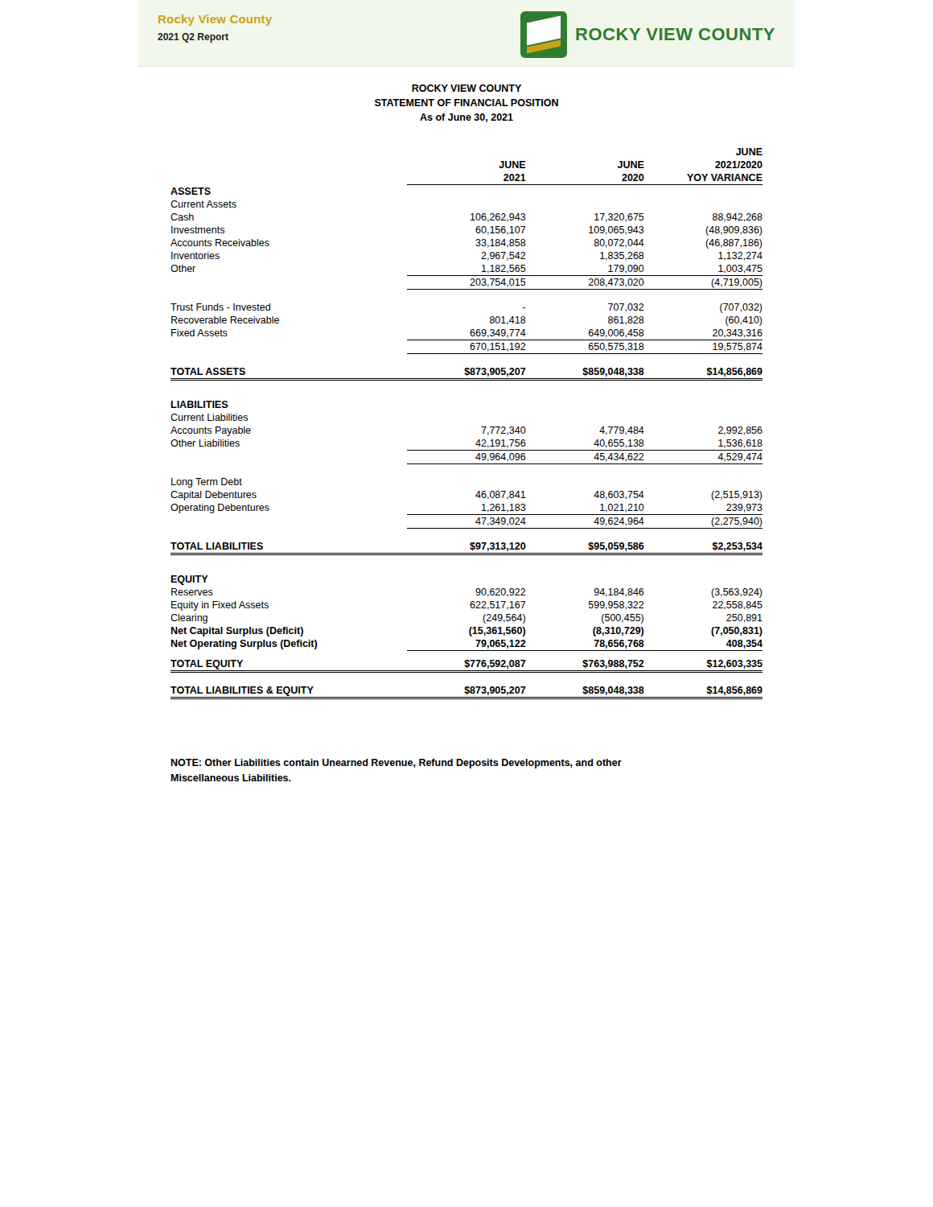Rocky View County
2021 Q2 Report
ROCKY VIEW COUNTY
ROCKY VIEW COUNTY
STATEMENT OF FINANCIAL POSITION
As of June 30, 2021
| | | | JUNE |
| | JUNE | JUNE | 2021/2020 |
| | 2021 | 2020 | YOY VARIANCE |
| ASSETS | | | |
| Current Assets | | | |
| Cash | 106,262,943 | 17,320,675 | 88,942,268 |
| Investments | 60,156,107 | 109,065,943 | (48,909,836) |
| Accounts Receivables | 33,184,858 | 80,072,044 | (46,887,186) |
| Inventories | 2,967,542 | 1,835,268 | 1,132,274 |
| Other | 1,182,565 | 179,090 | 1,003,475 |
| | 203,754,015 | 208,473,020 | (4,719,005) |
| Trust Funds - Invested | - | 707,032 | (707,032) |
| Recoverable Receivable | 801,418 | 861,828 | (60,410) |
| Fixed Assets | 669,349,774 | 649,006,458 | 20,343,316 |
| | 670,151,192 | 650,575,318 | 19,575,874 |
| TOTAL ASSETS | $873,905,207 | $859,048,338 | $14,856,869 |
| LIABILITIES | | | |
| Current Liabilities | | | |
| Accounts Payable | 7,772,340 | 4,779,484 | 2,992,856 |
| Other Liabilities | 42,191,756 | 40,655,138 | 1,536,618 |
| | 49,964,096 | 45,434,622 | 4,529,474 |
| Long Term Debt | | | |
| Capital Debentures | 46,087,841 | 48,603,754 | (2,515,913) |
| Operating Debentures | 1,261,183 | 1,021,210 | 239,973 |
| | 47,349,024 | 49,624,964 | (2,275,940) |
| TOTAL LIABILITIES | $97,313,120 | $95,059,586 | $2,253,534 |
| EQUITY | | | |
| Reserves | 90,620,922 | 94,184,846 | (3,563,924) |
| Equity in Fixed Assets | 622,517,167 | 599,958,322 | 22,558,845 |
| Clearing | (249,564) | (500,455) | 250,891 |
| Net Capital Surplus (Deficit) | (15,361,560) | (8,310,729) | (7,050,831) |
| Net Operating Surplus (Deficit) | 79,065,122 | 78,656,768 | 408,354 |
| TOTAL EQUITY | $776,592,087 | $763,988,752 | $12,603,335 |
| TOTAL LIABILITIES & EQUITY | $873,905,207 | $859,048,338 | $14,856,869 |
NOTE: Other Liabilities contain Unearned Revenue, Refund Deposits Developments, and other Miscellaneous Liabilities.